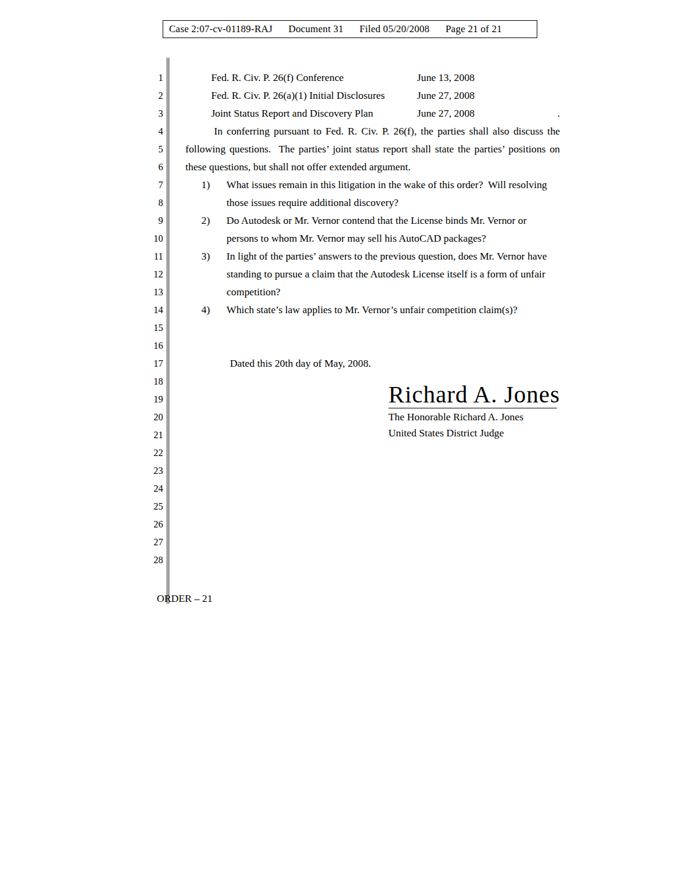Case 2:07-cv-01189-RAJ Document 31 Filed 05/20/2008 Page 21 of 21
1
2
3
4
5
6
7
8
9
10
11
12
13
14
15
16
17
18
19
20
21
22
23
24
25
26
27
28
Fed. R. Civ. P. 26(f) Conference June 13, 2008
Fed. R. Civ. P. 26(a)(1) Initial Disclosures June 27, 2008
Joint Status Report and Discovery Plan June 27, 2008 .
In conferring pursuant to Fed. R. Civ. P. 26(f), the parties shall also discuss the following questions. The parties’ joint status report shall state the parties’ positions on these questions, but shall not offer extended argument.
1) What issues remain in this litigation in the wake of this order? Will resolving those issues require additional discovery?
2) Do Autodesk or Mr. Vernor contend that the License binds Mr. Vernor or persons to whom Mr. Vernor may sell his AutoCAD packages?
3) In light of the parties’ answers to the previous question, does Mr. Vernor have standing to pursue a claim that the Autodesk License itself is a form of unfair competition?
4) Which state’s law applies to Mr. Vernor’s unfair competition claim(s)?
Dated this 20th day of May, 2008.
Richard A. Jones
The Honorable Richard A. Jones
United States District Judge
ORDER – 21